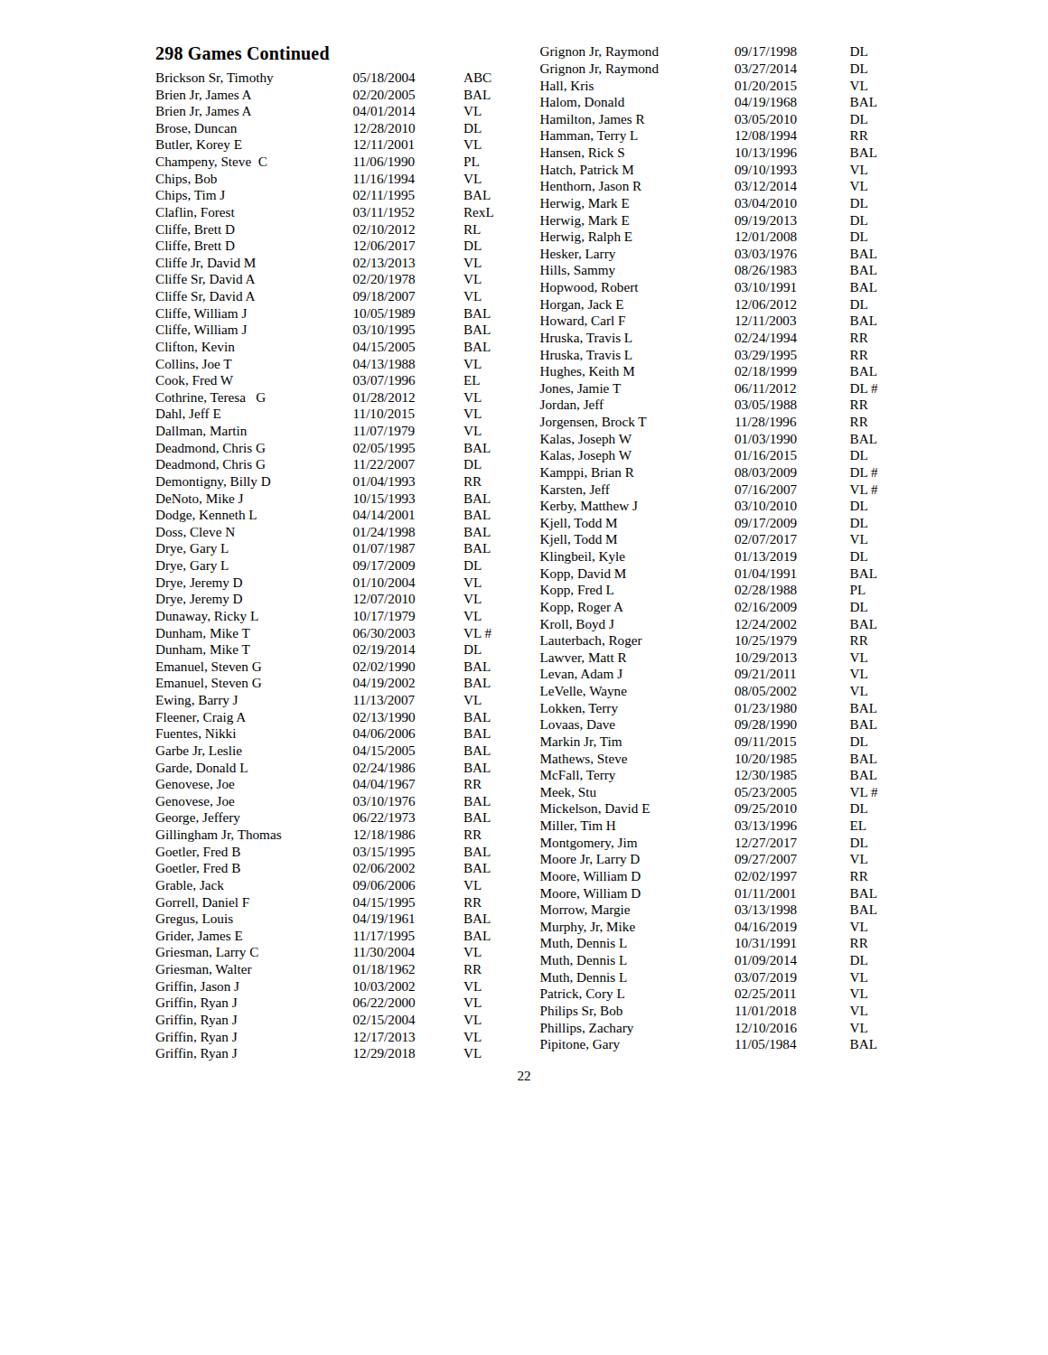298 Games Continued
| Brickson Sr, Timothy | 05/18/2004 | ABC |
| Brien Jr, James A | 02/20/2005 | BAL |
| Brien Jr, James A | 04/01/2014 | VL |
| Brose, Duncan | 12/28/2010 | DL |
| Butler, Korey E | 12/11/2001 | VL |
| Champeny, Steve C | 11/06/1990 | PL |
| Chips, Bob | 11/16/1994 | VL |
| Chips, Tim J | 02/11/1995 | BAL |
| Claflin, Forest | 03/11/1952 | RexL |
| Cliffe, Brett D | 02/10/2012 | RL |
| Cliffe, Brett D | 12/06/2017 | DL |
| Cliffe Jr, David M | 02/13/2013 | VL |
| Cliffe Sr, David A | 02/20/1978 | VL |
| Cliffe Sr, David A | 09/18/2007 | VL |
| Cliffe, William J | 10/05/1989 | BAL |
| Cliffe, William J | 03/10/1995 | BAL |
| Clifton, Kevin | 04/15/2005 | BAL |
| Collins, Joe T | 04/13/1988 | VL |
| Cook, Fred W | 03/07/1996 | EL |
| Cothrine, Teresa G | 01/28/2012 | VL |
| Dahl, Jeff E | 11/10/2015 | VL |
| Dallman, Martin | 11/07/1979 | VL |
| Deadmond, Chris G | 02/05/1995 | BAL |
| Deadmond, Chris G | 11/22/2007 | DL |
| Demontigny, Billy D | 01/04/1993 | RR |
| DeNoto, Mike J | 10/15/1993 | BAL |
| Dodge, Kenneth L | 04/14/2001 | BAL |
| Doss, Cleve N | 01/24/1998 | BAL |
| Drye, Gary L | 01/07/1987 | BAL |
| Drye, Gary L | 09/17/2009 | DL |
| Drye, Jeremy D | 01/10/2004 | VL |
| Drye, Jeremy D | 12/07/2010 | VL |
| Dunaway, Ricky L | 10/17/1979 | VL |
| Dunham, Mike T | 06/30/2003 | VL # |
| Dunham, Mike T | 02/19/2014 | DL |
| Emanuel, Steven G | 02/02/1990 | BAL |
| Emanuel, Steven G | 04/19/2002 | BAL |
| Ewing, Barry J | 11/13/2007 | VL |
| Fleener, Craig A | 02/13/1990 | BAL |
| Fuentes, Nikki | 04/06/2006 | BAL |
| Garbe Jr, Leslie | 04/15/2005 | BAL |
| Garde, Donald L | 02/24/1986 | BAL |
| Genovese, Joe | 04/04/1967 | RR |
| Genovese, Joe | 03/10/1976 | BAL |
| George, Jeffery | 06/22/1973 | BAL |
| Gillingham Jr, Thomas | 12/18/1986 | RR |
| Goetler, Fred B | 03/15/1995 | BAL |
| Goetler, Fred B | 02/06/2002 | BAL |
| Grable, Jack | 09/06/2006 | VL |
| Gorrell, Daniel F | 04/15/1995 | RR |
| Gregus, Louis | 04/19/1961 | BAL |
| Grider, James E | 11/17/1995 | BAL |
| Griesman, Larry C | 11/30/2004 | VL |
| Griesman, Walter | 01/18/1962 | RR |
| Griffin, Jason J | 10/03/2002 | VL |
| Griffin, Ryan J | 06/22/2000 | VL |
| Griffin, Ryan J | 02/15/2004 | VL |
| Griffin, Ryan J | 12/17/2013 | VL |
| Griffin, Ryan J | 12/29/2018 | VL |
| Grignon Jr, Raymond | 09/17/1998 | DL |
| Grignon Jr, Raymond | 03/27/2014 | DL |
| Hall, Kris | 01/20/2015 | VL |
| Halom, Donald | 04/19/1968 | BAL |
| Hamilton, James R | 03/05/2010 | DL |
| Hamman, Terry L | 12/08/1994 | RR |
| Hansen, Rick S | 10/13/1996 | BAL |
| Hatch, Patrick M | 09/10/1993 | VL |
| Henthorn, Jason R | 03/12/2014 | VL |
| Herwig, Mark E | 03/04/2010 | DL |
| Herwig, Mark E | 09/19/2013 | DL |
| Herwig, Ralph E | 12/01/2008 | DL |
| Hesker, Larry | 03/03/1976 | BAL |
| Hills, Sammy | 08/26/1983 | BAL |
| Hopwood, Robert | 03/10/1991 | BAL |
| Horgan, Jack E | 12/06/2012 | DL |
| Howard, Carl F | 12/11/2003 | BAL |
| Hruska, Travis L | 02/24/1994 | RR |
| Hruska, Travis L | 03/29/1995 | RR |
| Hughes, Keith M | 02/18/1999 | BAL |
| Jones, Jamie T | 06/11/2012 | DL # |
| Jordan, Jeff | 03/05/1988 | RR |
| Jorgensen, Brock T | 11/28/1996 | RR |
| Kalas, Joseph W | 01/03/1990 | BAL |
| Kalas, Joseph W | 01/16/2015 | DL |
| Kamppi, Brian R | 08/03/2009 | DL # |
| Karsten, Jeff | 07/16/2007 | VL # |
| Kerby, Matthew J | 03/10/2010 | DL |
| Kjell, Todd M | 09/17/2009 | DL |
| Kjell, Todd M | 02/07/2017 | VL |
| Klingbeil, Kyle | 01/13/2019 | DL |
| Kopp, David M | 01/04/1991 | BAL |
| Kopp, Fred L | 02/28/1988 | PL |
| Kopp, Roger A | 02/16/2009 | DL |
| Kroll, Boyd J | 12/24/2002 | BAL |
| Lauterbach, Roger | 10/25/1979 | RR |
| Lawver, Matt R | 10/29/2013 | VL |
| Levan, Adam J | 09/21/2011 | VL |
| LeVelle, Wayne | 08/05/2002 | VL |
| Lokken, Terry | 01/23/1980 | BAL |
| Lovaas, Dave | 09/28/1990 | BAL |
| Markin Jr, Tim | 09/11/2015 | DL |
| Mathews, Steve | 10/20/1985 | BAL |
| McFall, Terry | 12/30/1985 | BAL |
| Meek, Stu | 05/23/2005 | VL # |
| Mickelson, David E | 09/25/2010 | DL |
| Miller, Tim H | 03/13/1996 | EL |
| Montgomery, Jim | 12/27/2017 | DL |
| Moore Jr, Larry D | 09/27/2007 | VL |
| Moore, William D | 02/02/1997 | RR |
| Moore, William D | 01/11/2001 | BAL |
| Morrow, Margie | 03/13/1998 | BAL |
| Murphy, Jr, Mike | 04/16/2019 | VL |
| Muth, Dennis L | 10/31/1991 | RR |
| Muth, Dennis L | 01/09/2014 | DL |
| Muth, Dennis L | 03/07/2019 | VL |
| Patrick, Cory L | 02/25/2011 | VL |
| Philips Sr, Bob | 11/01/2018 | VL |
| Phillips, Zachary | 12/10/2016 | VL |
| Pipitone, Gary | 11/05/1984 | BAL |
22